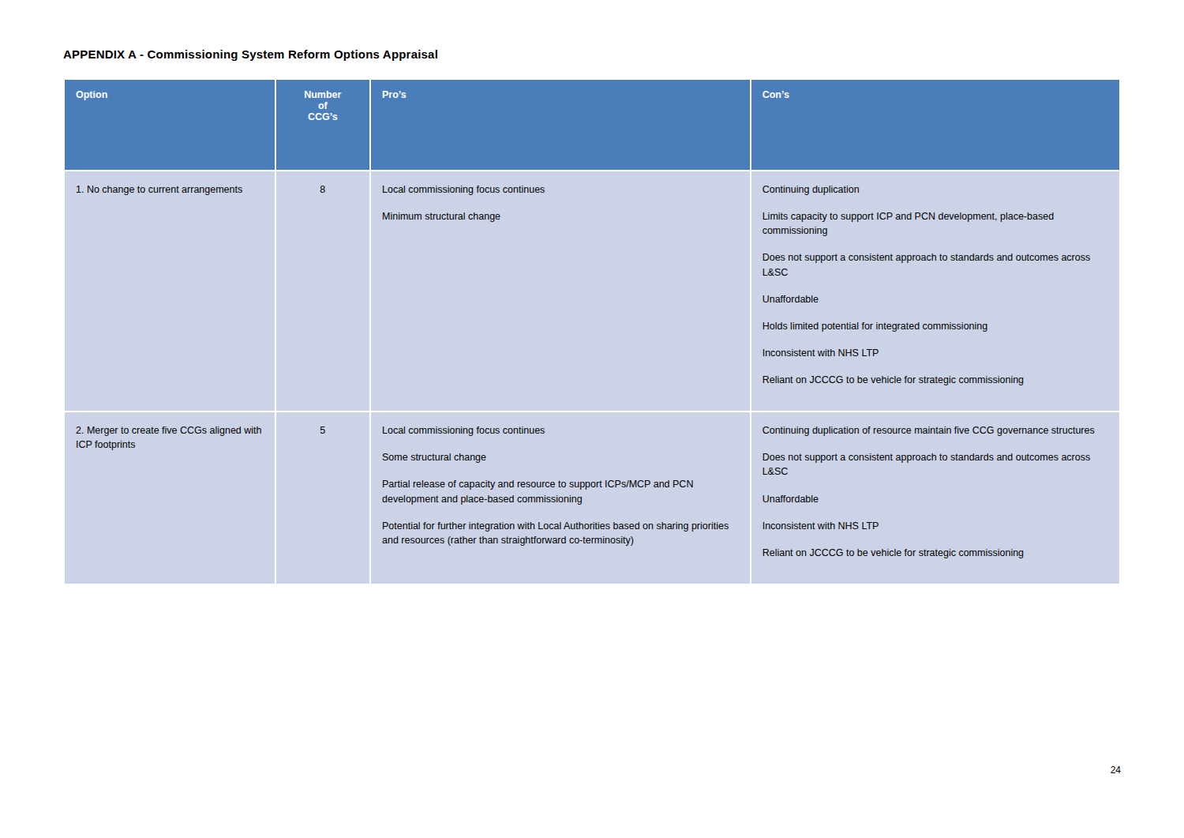APPENDIX A - Commissioning System Reform Options Appraisal
| Option | Number of CCG’s | Pro’s | Con’s |
| --- | --- | --- | --- |
| 1. No change to current arrangements | 8 | Local commissioning focus continues Minimum structural change | Continuing duplication Limits capacity to support ICP and PCN development, place-based commissioning Does not support a consistent approach to standards and outcomes across L&SC Unaffordable Holds limited potential for integrated commissioning Inconsistent with NHS LTP Reliant on JCCCG to be vehicle for strategic commissioning |
| 2. Merger to create five CCGs aligned with ICP footprints | 5 | Local commissioning focus continues Some structural change Partial release of capacity and resource to support ICPs/MCP and PCN development and place-based commissioning Potential for further integration with Local Authorities based on sharing priorities and resources (rather than straightforward co-terminosity) | Continuing duplication of resource maintain five CCG governance structures Does not support a consistent approach to standards and outcomes across L&SC Unaffordable Inconsistent with NHS LTP Reliant on JCCCG to be vehicle for strategic commissioning |
24